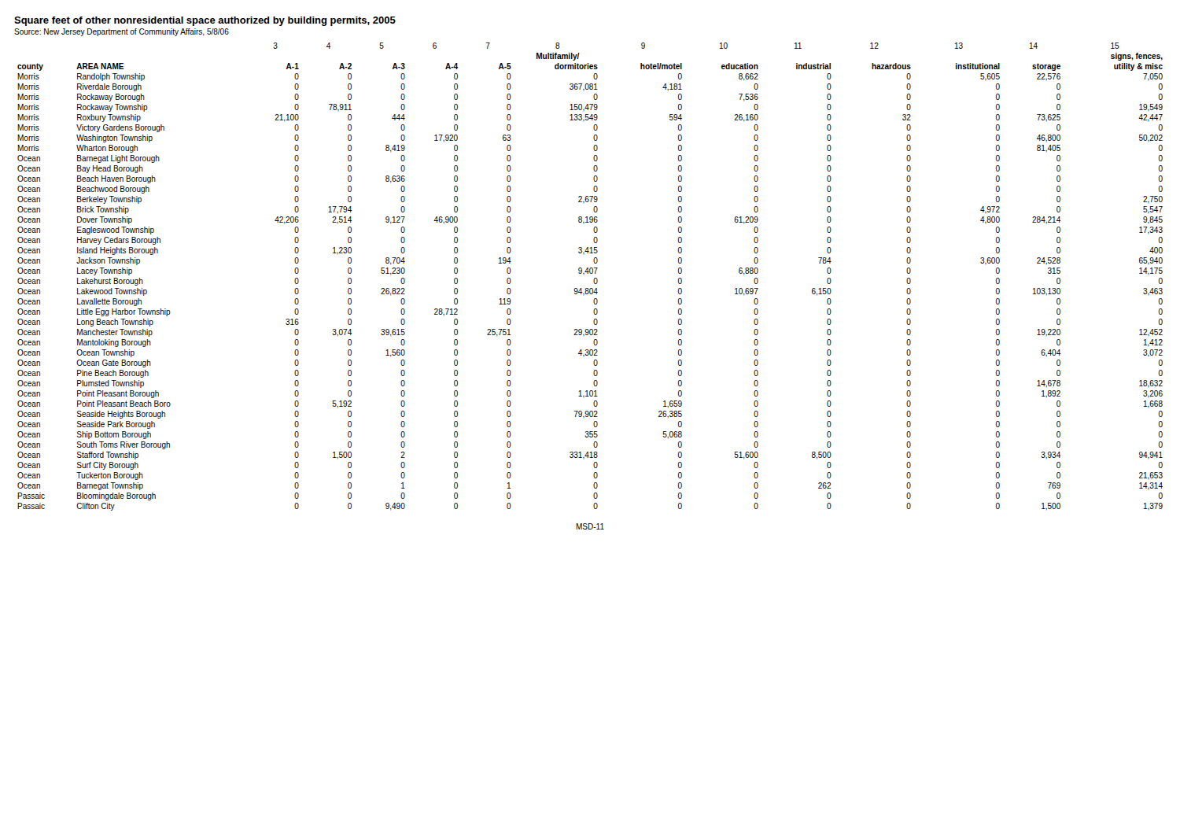Square feet of other nonresidential space authorized by building permits, 2005
Source: New Jersey Department of Community Affairs, 5/8/06
| | | 3 | 4 | 5 | 6 | 7 | 8 | 9 | 10 | 11 | 12 | 13 | 14 | 15 |
| --- | --- | --- | --- | --- | --- | --- | --- | --- | --- | --- | --- | --- | --- | --- |
| | | | | | | | Multifamily/ | | | | | | | signs, fences, |
| county | AREA NAME | A-1 | A-2 | A-3 | A-4 | A-5 | dormitories | hotel/motel | education | industrial | hazardous | institutional | storage | utility & misc |
| Morris | Randolph Township | 0 | 0 | 0 | 0 | 0 | 0 | 0 | 8,662 | 0 | 0 | 5,605 | 22,576 | 7,050 |
| Morris | Riverdale Borough | 0 | 0 | 0 | 0 | 0 | 367,081 | 4,181 | 0 | 0 | 0 | 0 | 0 | 0 |
| Morris | Rockaway Borough | 0 | 0 | 0 | 0 | 0 | 0 | 0 | 7,536 | 0 | 0 | 0 | 0 | 0 |
| Morris | Rockaway Township | 0 | 78,911 | 0 | 0 | 0 | 150,479 | 0 | 0 | 0 | 0 | 0 | 0 | 19,549 |
| Morris | Roxbury Township | 21,100 | 0 | 444 | 0 | 0 | 133,549 | 594 | 26,160 | 0 | 32 | 0 | 73,625 | 42,447 |
| Morris | Victory Gardens Borough | 0 | 0 | 0 | 0 | 0 | 0 | 0 | 0 | 0 | 0 | 0 | 0 | 0 |
| Morris | Washington Township | 0 | 0 | 0 | 17,920 | 63 | 0 | 0 | 0 | 0 | 0 | 0 | 46,800 | 50,202 |
| Morris | Wharton Borough | 0 | 0 | 8,419 | 0 | 0 | 0 | 0 | 0 | 0 | 0 | 0 | 81,405 | 0 |
| Ocean | Barnegat Light Borough | 0 | 0 | 0 | 0 | 0 | 0 | 0 | 0 | 0 | 0 | 0 | 0 | 0 |
| Ocean | Bay Head Borough | 0 | 0 | 0 | 0 | 0 | 0 | 0 | 0 | 0 | 0 | 0 | 0 | 0 |
| Ocean | Beach Haven Borough | 0 | 0 | 8,636 | 0 | 0 | 0 | 0 | 0 | 0 | 0 | 0 | 0 | 0 |
| Ocean | Beachwood Borough | 0 | 0 | 0 | 0 | 0 | 0 | 0 | 0 | 0 | 0 | 0 | 0 | 0 |
| Ocean | Berkeley Township | 0 | 0 | 0 | 0 | 0 | 2,679 | 0 | 0 | 0 | 0 | 0 | 0 | 2,750 |
| Ocean | Brick Township | 0 | 17,794 | 0 | 0 | 0 | 0 | 0 | 0 | 0 | 0 | 4,972 | 0 | 5,547 |
| Ocean | Dover Township | 42,206 | 2,514 | 9,127 | 46,900 | 0 | 8,196 | 0 | 61,209 | 0 | 0 | 4,800 | 284,214 | 9,845 |
| Ocean | Eagleswood Township | 0 | 0 | 0 | 0 | 0 | 0 | 0 | 0 | 0 | 0 | 0 | 0 | 17,343 |
| Ocean | Harvey Cedars Borough | 0 | 0 | 0 | 0 | 0 | 0 | 0 | 0 | 0 | 0 | 0 | 0 | 0 |
| Ocean | Island Heights Borough | 0 | 1,230 | 0 | 0 | 0 | 3,415 | 0 | 0 | 0 | 0 | 0 | 0 | 400 |
| Ocean | Jackson Township | 0 | 0 | 8,704 | 0 | 194 | 0 | 0 | 0 | 784 | 0 | 3,600 | 24,528 | 65,940 |
| Ocean | Lacey Township | 0 | 0 | 51,230 | 0 | 0 | 9,407 | 0 | 6,880 | 0 | 0 | 0 | 315 | 14,175 |
| Ocean | Lakehurst Borough | 0 | 0 | 0 | 0 | 0 | 0 | 0 | 0 | 0 | 0 | 0 | 0 | 0 |
| Ocean | Lakewood Township | 0 | 0 | 26,822 | 0 | 0 | 94,804 | 0 | 10,697 | 6,150 | 0 | 0 | 103,130 | 3,463 |
| Ocean | Lavallette Borough | 0 | 0 | 0 | 0 | 119 | 0 | 0 | 0 | 0 | 0 | 0 | 0 | 0 |
| Ocean | Little Egg Harbor Township | 0 | 0 | 0 | 28,712 | 0 | 0 | 0 | 0 | 0 | 0 | 0 | 0 | 0 |
| Ocean | Long Beach Township | 316 | 0 | 0 | 0 | 0 | 0 | 0 | 0 | 0 | 0 | 0 | 0 | 0 |
| Ocean | Manchester Township | 0 | 3,074 | 39,615 | 0 | 25,751 | 29,902 | 0 | 0 | 0 | 0 | 0 | 19,220 | 12,452 |
| Ocean | Mantoloking Borough | 0 | 0 | 0 | 0 | 0 | 0 | 0 | 0 | 0 | 0 | 0 | 0 | 1,412 |
| Ocean | Ocean Township | 0 | 0 | 1,560 | 0 | 0 | 4,302 | 0 | 0 | 0 | 0 | 0 | 6,404 | 3,072 |
| Ocean | Ocean Gate Borough | 0 | 0 | 0 | 0 | 0 | 0 | 0 | 0 | 0 | 0 | 0 | 0 | 0 |
| Ocean | Pine Beach Borough | 0 | 0 | 0 | 0 | 0 | 0 | 0 | 0 | 0 | 0 | 0 | 0 | 0 |
| Ocean | Plumsted Township | 0 | 0 | 0 | 0 | 0 | 0 | 0 | 0 | 0 | 0 | 0 | 14,678 | 18,632 |
| Ocean | Point Pleasant Borough | 0 | 0 | 0 | 0 | 0 | 1,101 | 0 | 0 | 0 | 0 | 0 | 1,892 | 3,206 |
| Ocean | Point Pleasant Beach Boro | 0 | 5,192 | 0 | 0 | 0 | 0 | 1,659 | 0 | 0 | 0 | 0 | 0 | 1,668 |
| Ocean | Seaside Heights Borough | 0 | 0 | 0 | 0 | 0 | 79,902 | 26,385 | 0 | 0 | 0 | 0 | 0 | 0 |
| Ocean | Seaside Park Borough | 0 | 0 | 0 | 0 | 0 | 0 | 0 | 0 | 0 | 0 | 0 | 0 | 0 |
| Ocean | Ship Bottom Borough | 0 | 0 | 0 | 0 | 0 | 355 | 5,068 | 0 | 0 | 0 | 0 | 0 | 0 |
| Ocean | South Toms River Borough | 0 | 0 | 0 | 0 | 0 | 0 | 0 | 0 | 0 | 0 | 0 | 0 | 0 |
| Ocean | Stafford Township | 0 | 1,500 | 2 | 0 | 0 | 331,418 | 0 | 51,600 | 8,500 | 0 | 0 | 3,934 | 94,941 |
| Ocean | Surf City Borough | 0 | 0 | 0 | 0 | 0 | 0 | 0 | 0 | 0 | 0 | 0 | 0 | 0 |
| Ocean | Tuckerton Borough | 0 | 0 | 0 | 0 | 0 | 0 | 0 | 0 | 0 | 0 | 0 | 0 | 21,653 |
| Ocean | Barnegat Township | 0 | 0 | 1 | 0 | 1 | 0 | 0 | 0 | 262 | 0 | 0 | 769 | 14,314 |
| Passaic | Bloomingdale Borough | 0 | 0 | 0 | 0 | 0 | 0 | 0 | 0 | 0 | 0 | 0 | 0 | 0 |
| Passaic | Clifton City | 0 | 0 | 9,490 | 0 | 0 | 0 | 0 | 0 | 0 | 0 | 0 | 1,500 | 1,379 |
MSD-11